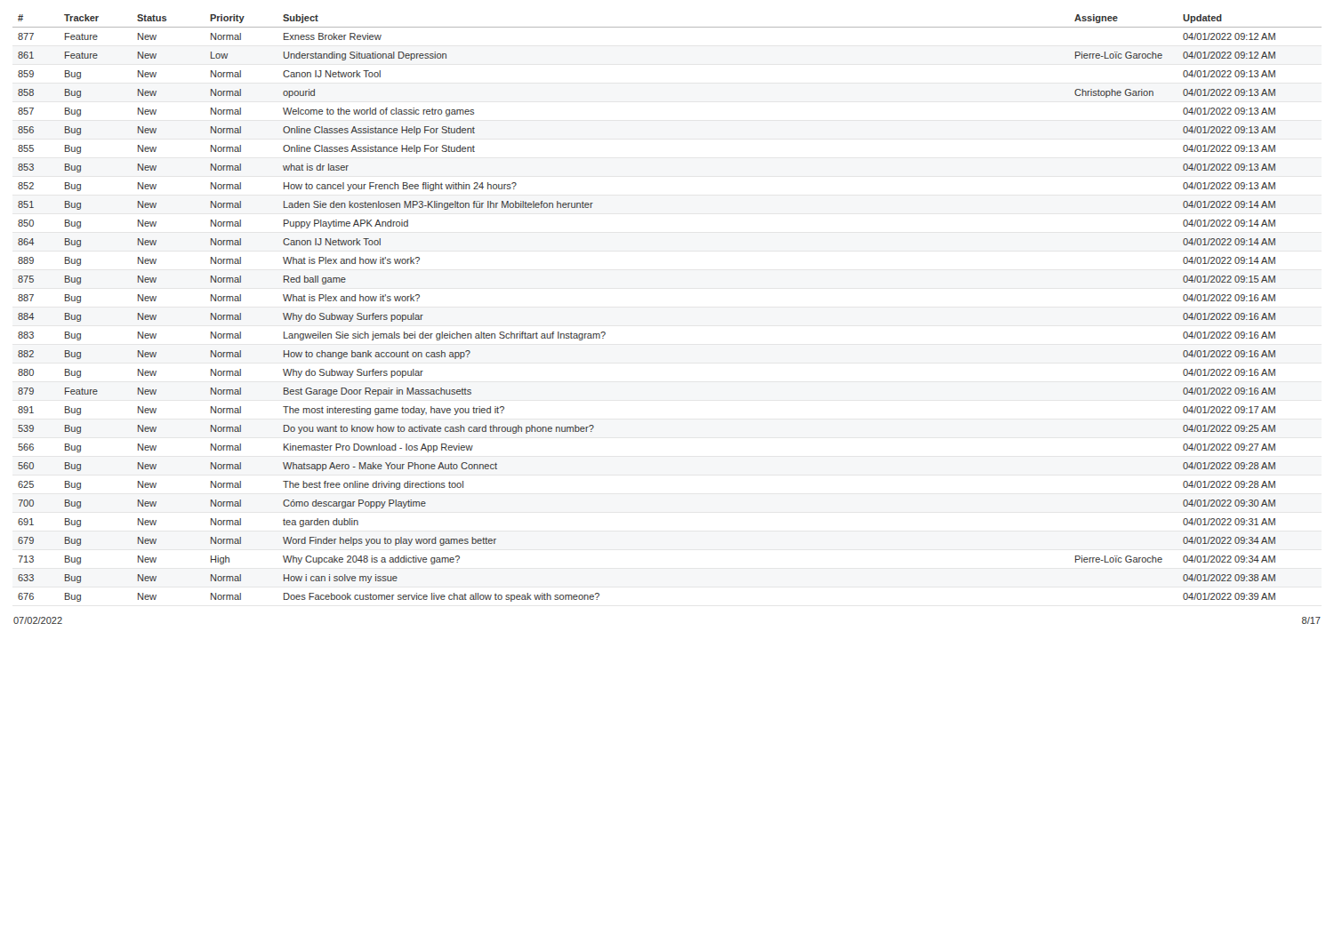| # | Tracker | Status | Priority | Subject | Assignee | Updated |
| --- | --- | --- | --- | --- | --- | --- |
| 877 | Feature | New | Normal | Exness Broker Review | | 04/01/2022 09:12 AM |
| 861 | Feature | New | Low | Understanding Situational Depression | Pierre-Loïc Garoche | 04/01/2022 09:12 AM |
| 859 | Bug | New | Normal | Canon IJ Network Tool | | 04/01/2022 09:13 AM |
| 858 | Bug | New | Normal | opourid | Christophe Garion | 04/01/2022 09:13 AM |
| 857 | Bug | New | Normal | Welcome to the world of classic retro games | | 04/01/2022 09:13 AM |
| 856 | Bug | New | Normal | Online Classes Assistance Help For Student | | 04/01/2022 09:13 AM |
| 855 | Bug | New | Normal | Online Classes Assistance Help For Student | | 04/01/2022 09:13 AM |
| 853 | Bug | New | Normal | what is dr laser | | 04/01/2022 09:13 AM |
| 852 | Bug | New | Normal | How to cancel your French Bee flight within 24 hours? | | 04/01/2022 09:13 AM |
| 851 | Bug | New | Normal | Laden Sie den kostenlosen MP3-Klingelton für Ihr Mobiltelefon herunter | | 04/01/2022 09:14 AM |
| 850 | Bug | New | Normal | Puppy Playtime APK Android | | 04/01/2022 09:14 AM |
| 864 | Bug | New | Normal | Canon IJ Network Tool | | 04/01/2022 09:14 AM |
| 889 | Bug | New | Normal | What is Plex and how it's work? | | 04/01/2022 09:14 AM |
| 875 | Bug | New | Normal | Red ball game | | 04/01/2022 09:15 AM |
| 887 | Bug | New | Normal | What is Plex and how it's work? | | 04/01/2022 09:16 AM |
| 884 | Bug | New | Normal | Why do Subway Surfers popular | | 04/01/2022 09:16 AM |
| 883 | Bug | New | Normal | Langweilen Sie sich jemals bei der gleichen alten Schriftart auf Instagram? | | 04/01/2022 09:16 AM |
| 882 | Bug | New | Normal | How to change bank account on cash app? | | 04/01/2022 09:16 AM |
| 880 | Bug | New | Normal | Why do Subway Surfers popular | | 04/01/2022 09:16 AM |
| 879 | Feature | New | Normal | Best Garage Door Repair in Massachusetts | | 04/01/2022 09:16 AM |
| 891 | Bug | New | Normal | The most interesting game today, have you tried it? | | 04/01/2022 09:17 AM |
| 539 | Bug | New | Normal | Do you want to know how to activate cash card through phone number? | | 04/01/2022 09:25 AM |
| 566 | Bug | New | Normal | Kinemaster Pro Download - Ios App Review | | 04/01/2022 09:27 AM |
| 560 | Bug | New | Normal | Whatsapp Aero - Make Your Phone Auto Connect | | 04/01/2022 09:28 AM |
| 625 | Bug | New | Normal | The best free online driving directions tool | | 04/01/2022 09:28 AM |
| 700 | Bug | New | Normal | Cómo descargar Poppy Playtime | | 04/01/2022 09:30 AM |
| 691 | Bug | New | Normal | tea garden dublin | | 04/01/2022 09:31 AM |
| 679 | Bug | New | Normal | Word Finder helps you to play word games better | | 04/01/2022 09:34 AM |
| 713 | Bug | New | High | Why Cupcake 2048 is a addictive game? | Pierre-Loïc Garoche | 04/01/2022 09:34 AM |
| 633 | Bug | New | Normal | How i can i solve my issue | | 04/01/2022 09:38 AM |
| 676 | Bug | New | Normal | Does Facebook customer service live chat allow to speak with someone? | | 04/01/2022 09:39 AM |
| 07/02/2022 | 8/17 |